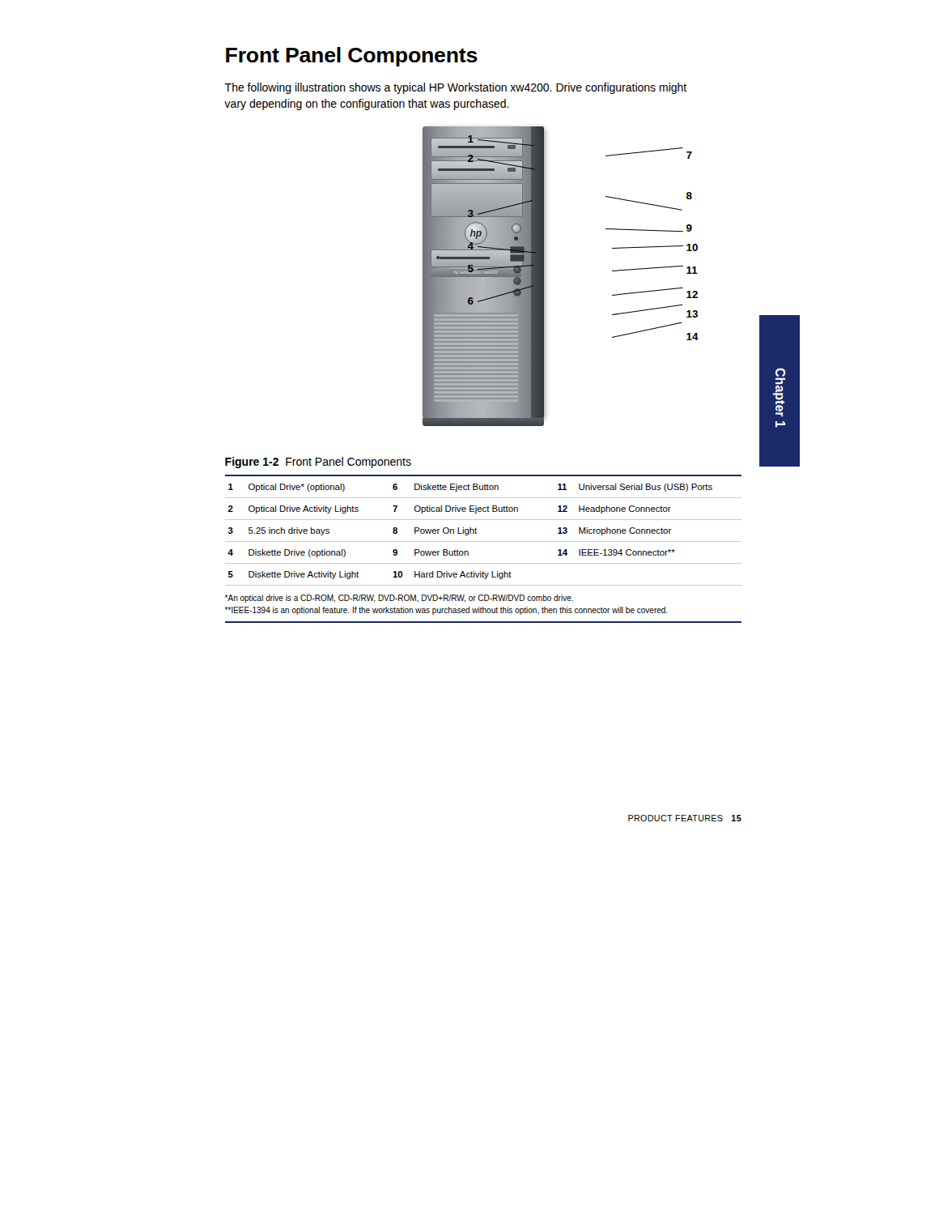Front Panel Components
The following illustration shows a typical HP Workstation xw4200. Drive configurations might vary depending on the configuration that was purchased.
hp
hp workstation xw4200
1
2
3
4
5
6
7
8
9
10
11
12
13
14
Figure 1-2 Front Panel Components
| 1 | Optical Drive* (optional) | 6 | Diskette Eject Button | 11 | Universal Serial Bus (USB) Ports |
| 2 | Optical Drive Activity Lights | 7 | Optical Drive Eject Button | 12 | Headphone Connector |
| 3 | 5.25 inch drive bays | 8 | Power On Light | 13 | Microphone Connector |
| 4 | Diskette Drive (optional) | 9 | Power Button | 14 | IEEE-1394 Connector** |
| 5 | Diskette Drive Activity Light | 10 | Hard Drive Activity Light | | |
*An optical drive is a CD-ROM, CD-R/RW, DVD-ROM, DVD+R/RW, or CD-RW/DVD combo drive.
**IEEE-1394 is an optional feature. If the workstation was purchased without this option, then this connector will be covered.
Chapter 1
PRODUCT FEATURES15